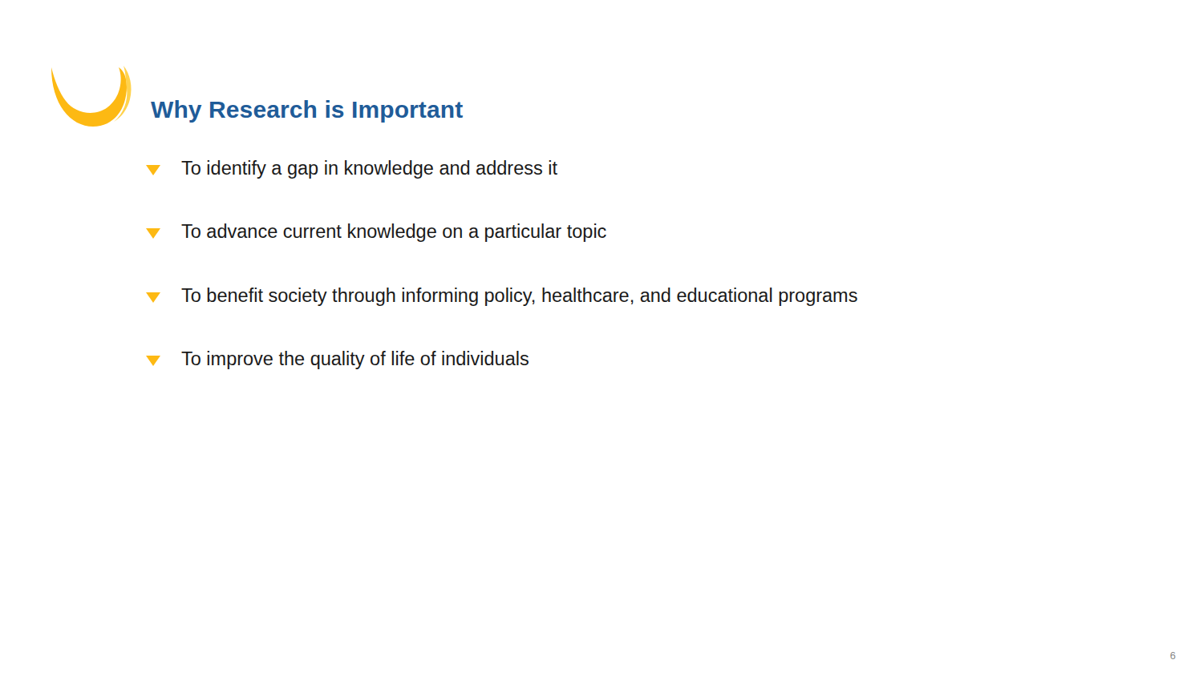Why Research is Important
To identify a gap in knowledge and address it
To advance current knowledge on a particular topic
To benefit society through informing policy, healthcare, and educational programs
To improve the quality of life of individuals
6